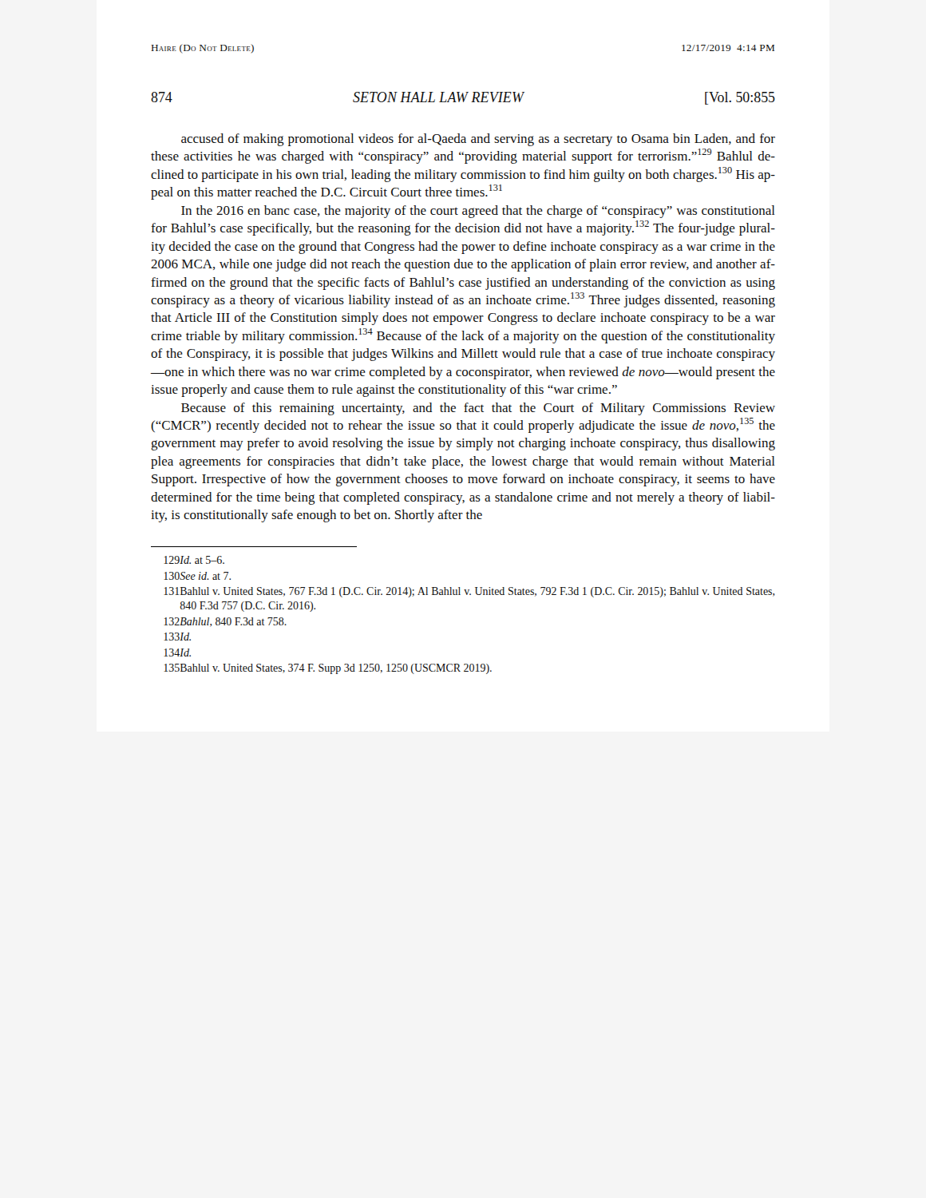Haire (Do Not Delete) 12/17/2019 4:14 PM
874 SETON HALL LAW REVIEW [Vol. 50:855
accused of making promotional videos for al-Qaeda and serving as a secretary to Osama bin Laden, and for these activities he was charged with “conspiracy” and “providing material support for terrorism.”129 Bahlul declined to participate in his own trial, leading the military commission to find him guilty on both charges.130 His appeal on this matter reached the D.C. Circuit Court three times.131
In the 2016 en banc case, the majority of the court agreed that the charge of “conspiracy” was constitutional for Bahlul’s case specifically, but the reasoning for the decision did not have a majority.132 The four-judge plurality decided the case on the ground that Congress had the power to define inchoate conspiracy as a war crime in the 2006 MCA, while one judge did not reach the question due to the application of plain error review, and another affirmed on the ground that the specific facts of Bahlul’s case justified an understanding of the conviction as using conspiracy as a theory of vicarious liability instead of as an inchoate crime.133 Three judges dissented, reasoning that Article III of the Constitution simply does not empower Congress to declare inchoate conspiracy to be a war crime triable by military commission.134 Because of the lack of a majority on the question of the constitutionality of the Conspiracy, it is possible that judges Wilkins and Millett would rule that a case of true inchoate conspiracy—one in which there was no war crime completed by a coconspirator, when reviewed de novo—would present the issue properly and cause them to rule against the constitutionality of this “war crime.”
Because of this remaining uncertainty, and the fact that the Court of Military Commissions Review (“CMCR”) recently decided not to rehear the issue so that it could properly adjudicate the issue de novo,135 the government may prefer to avoid resolving the issue by simply not charging inchoate conspiracy, thus disallowing plea agreements for conspiracies that didn’t take place, the lowest charge that would remain without Material Support. Irrespective of how the government chooses to move forward on inchoate conspiracy, it seems to have determined for the time being that completed conspiracy, as a standalone crime and not merely a theory of liability, is constitutionally safe enough to bet on. Shortly after the
129 Id. at 5–6.
130 See id. at 7.
131 Bahlul v. United States, 767 F.3d 1 (D.C. Cir. 2014); Al Bahlul v. United States, 792 F.3d 1 (D.C. Cir. 2015); Bahlul v. United States, 840 F.3d 757 (D.C. Cir. 2016).
132 Bahlul, 840 F.3d at 758.
133 Id.
134 Id.
135 Bahlul v. United States, 374 F. Supp 3d 1250, 1250 (USCMCR 2019).